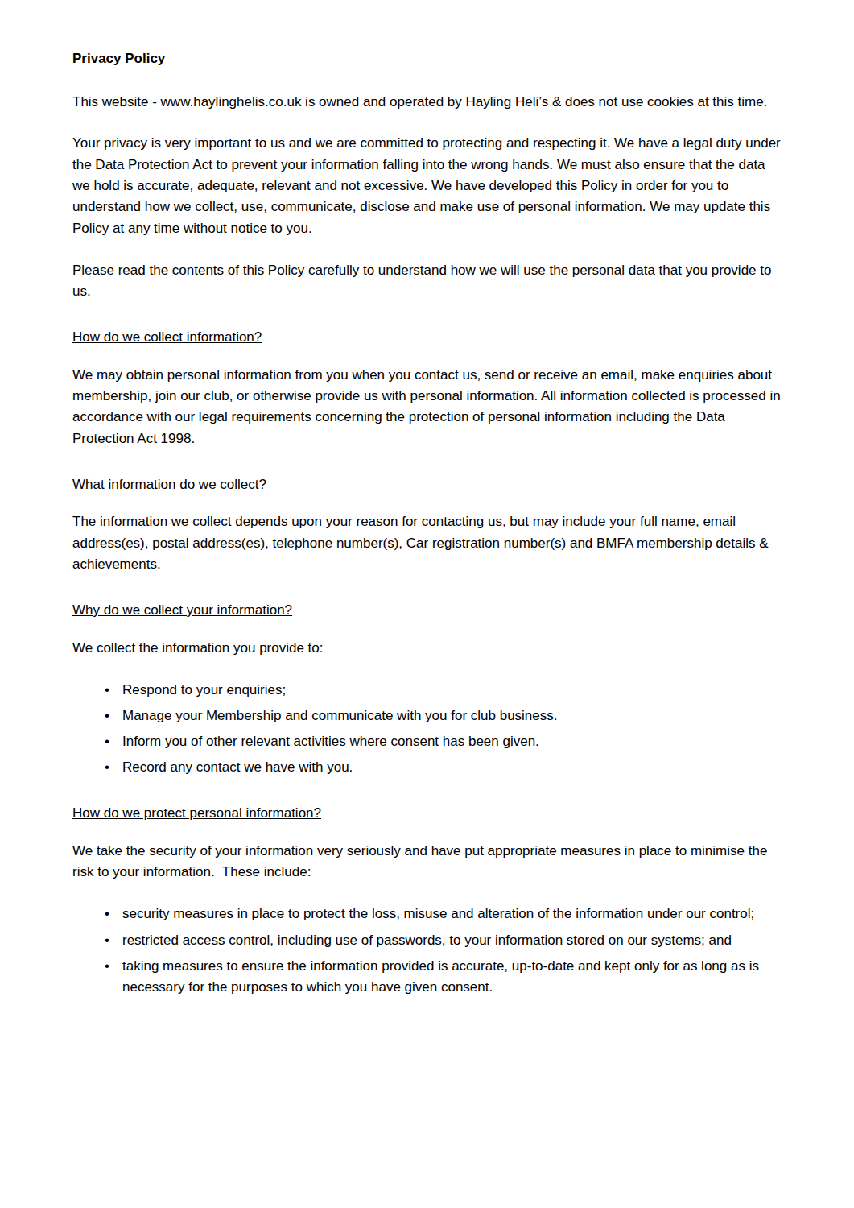Privacy Policy
This website - www.haylinghelis.co.uk is owned and operated by Hayling Heli’s & does not use cookies at this time.
Your privacy is very important to us and we are committed to protecting and respecting it. We have a legal duty under the Data Protection Act to prevent your information falling into the wrong hands. We must also ensure that the data we hold is accurate, adequate, relevant and not excessive. We have developed this Policy in order for you to understand how we collect, use, communicate, disclose and make use of personal information. We may update this Policy at any time without notice to you.
Please read the contents of this Policy carefully to understand how we will use the personal data that you provide to us.
How do we collect information?
We may obtain personal information from you when you contact us, send or receive an email, make enquiries about membership, join our club, or otherwise provide us with personal information. All information collected is processed in accordance with our legal requirements concerning the protection of personal information including the Data Protection Act 1998.
What information do we collect?
The information we collect depends upon your reason for contacting us, but may include your full name, email address(es), postal address(es), telephone number(s), Car registration number(s) and BMFA membership details & achievements.
Why do we collect your information?
We collect the information you provide to:
Respond to your enquiries;
Manage your Membership and communicate with you for club business.
Inform you of other relevant activities where consent has been given.
Record any contact we have with you.
How do we protect personal information?
We take the security of your information very seriously and have put appropriate measures in place to minimise the risk to your information. These include:
security measures in place to protect the loss, misuse and alteration of the information under our control;
restricted access control, including use of passwords, to your information stored on our systems; and
taking measures to ensure the information provided is accurate, up-to-date and kept only for as long as is necessary for the purposes to which you have given consent.